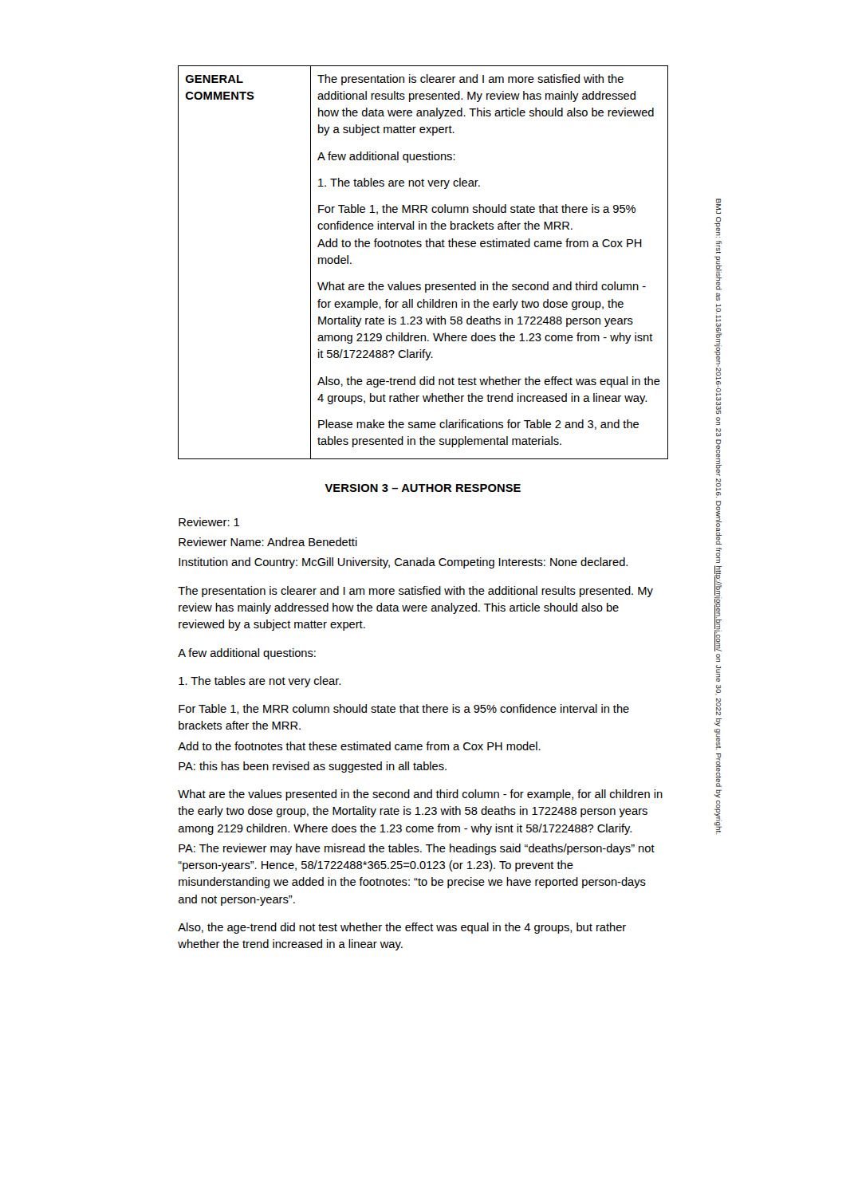BMJ Open: first published as 10.1136/bmjopen-2016-013335 on 23 December 2016. Downloaded from http://bmjopen.bmj.com/ on June 30, 2022 by guest. Protected by copyright.
| GENERAL COMMENTS | The presentation is clearer and I am more satisfied with the additional results presented. My review has mainly addressed how the data were analyzed. This article should also be reviewed by a subject matter expert. A few additional questions: 1. The tables are not very clear. For Table 1, the MRR column should state that there is a 95% confidence interval in the brackets after the MRR. Add to the footnotes that these estimated came from a Cox PH model. What are the values presented in the second and third column - for example, for all children in the early two dose group, the Mortality rate is 1.23 with 58 deaths in 1722488 person years among 2129 children. Where does the 1.23 come from - why isnt it 58/1722488? Clarify. Also, the age-trend did not test whether the effect was equal in the 4 groups, but rather whether the trend increased in a linear way. Please make the same clarifications for Table 2 and 3, and the tables presented in the supplemental materials. |
VERSION 3 – AUTHOR RESPONSE
Reviewer: 1
Reviewer Name: Andrea Benedetti
Institution and Country: McGill University, Canada Competing Interests: None declared.
The presentation is clearer and I am more satisfied with the additional results presented. My review has mainly addressed how the data were analyzed. This article should also be reviewed by a subject matter expert.
A few additional questions:
1. The tables are not very clear.
For Table 1, the MRR column should state that there is a 95% confidence interval in the brackets after the MRR.
Add to the footnotes that these estimated came from a Cox PH model.
PA: this has been revised as suggested in all tables.
What are the values presented in the second and third column - for example, for all children in the early two dose group, the Mortality rate is 1.23 with 58 deaths in 1722488 person years among 2129 children. Where does the 1.23 come from - why isnt it 58/1722488? Clarify.
PA: The reviewer may have misread the tables. The headings said “deaths/person-days” not “person-years”. Hence, 58/1722488*365.25=0.0123 (or 1.23). To prevent the misunderstanding we added in the footnotes: “to be precise we have reported person-days and not person-years”.
Also, the age-trend did not test whether the effect was equal in the 4 groups, but rather whether the trend increased in a linear way.